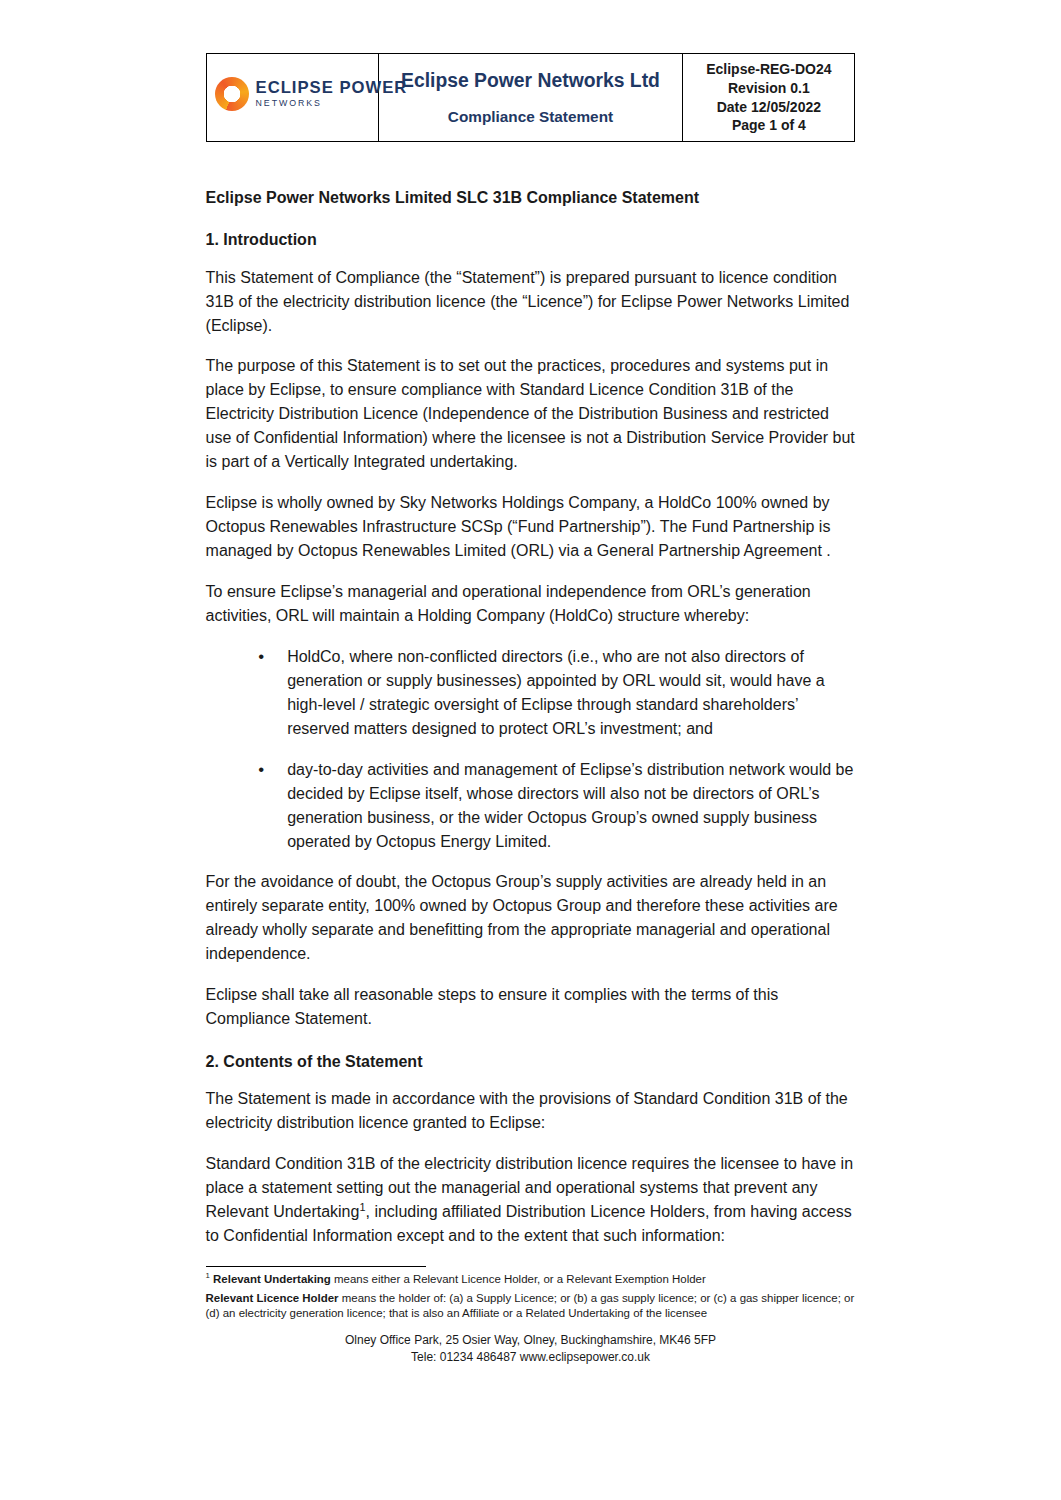| ECLIPSE POWER NETWORKS | Eclipse Power Networks Ltd Compliance Statement | Eclipse-REG-DO24 Revision 0.1 Date 12/05/2022 Page 1 of 4 |
Eclipse Power Networks Limited SLC 31B Compliance Statement
1. Introduction
This Statement of Compliance (the “Statement”) is prepared pursuant to licence condition 31B of the electricity distribution licence (the “Licence”) for Eclipse Power Networks Limited (Eclipse).
The purpose of this Statement is to set out the practices, procedures and systems put in place by Eclipse, to ensure compliance with Standard Licence Condition 31B of the Electricity Distribution Licence (Independence of the Distribution Business and restricted use of Confidential Information) where the licensee is not a Distribution Service Provider but is part of a Vertically Integrated undertaking.
Eclipse is wholly owned by Sky Networks Holdings Company, a HoldCo 100% owned by Octopus Renewables Infrastructure SCSp (“Fund Partnership”). The Fund Partnership is managed by Octopus Renewables Limited (ORL) via a General Partnership Agreement .
To ensure Eclipse’s managerial and operational independence from ORL’s generation activities, ORL will maintain a Holding Company (HoldCo) structure whereby:
HoldCo, where non-conflicted directors (i.e., who are not also directors of generation or supply businesses) appointed by ORL would sit, would have a high-level / strategic oversight of Eclipse through standard shareholders’ reserved matters designed to protect ORL’s investment; and
day-to-day activities and management of Eclipse’s distribution network would be decided by Eclipse itself, whose directors will also not be directors of ORL’s generation business, or the wider Octopus Group’s owned supply business operated by Octopus Energy Limited.
For the avoidance of doubt, the Octopus Group’s supply activities are already held in an entirely separate entity, 100% owned by Octopus Group and therefore these activities are already wholly separate and benefitting from the appropriate managerial and operational independence.
Eclipse shall take all reasonable steps to ensure it complies with the terms of this Compliance Statement.
2. Contents of the Statement
The Statement is made in accordance with the provisions of Standard Condition 31B of the electricity distribution licence granted to Eclipse:
Standard Condition 31B of the electricity distribution licence requires the licensee to have in place a statement setting out the managerial and operational systems that prevent any Relevant Undertaking1, including affiliated Distribution Licence Holders, from having access to Confidential Information except and to the extent that such information:
1 Relevant Undertaking means either a Relevant Licence Holder, or a Relevant Exemption Holder
Relevant Licence Holder means the holder of: (a) a Supply Licence; or (b) a gas supply licence; or (c) a gas shipper licence; or (d) an electricity generation licence; that is also an Affiliate or a Related Undertaking of the licensee
Olney Office Park, 25 Osier Way, Olney, Buckinghamshire, MK46 5FP
Tele: 01234 486487 www.eclipsepower.co.uk